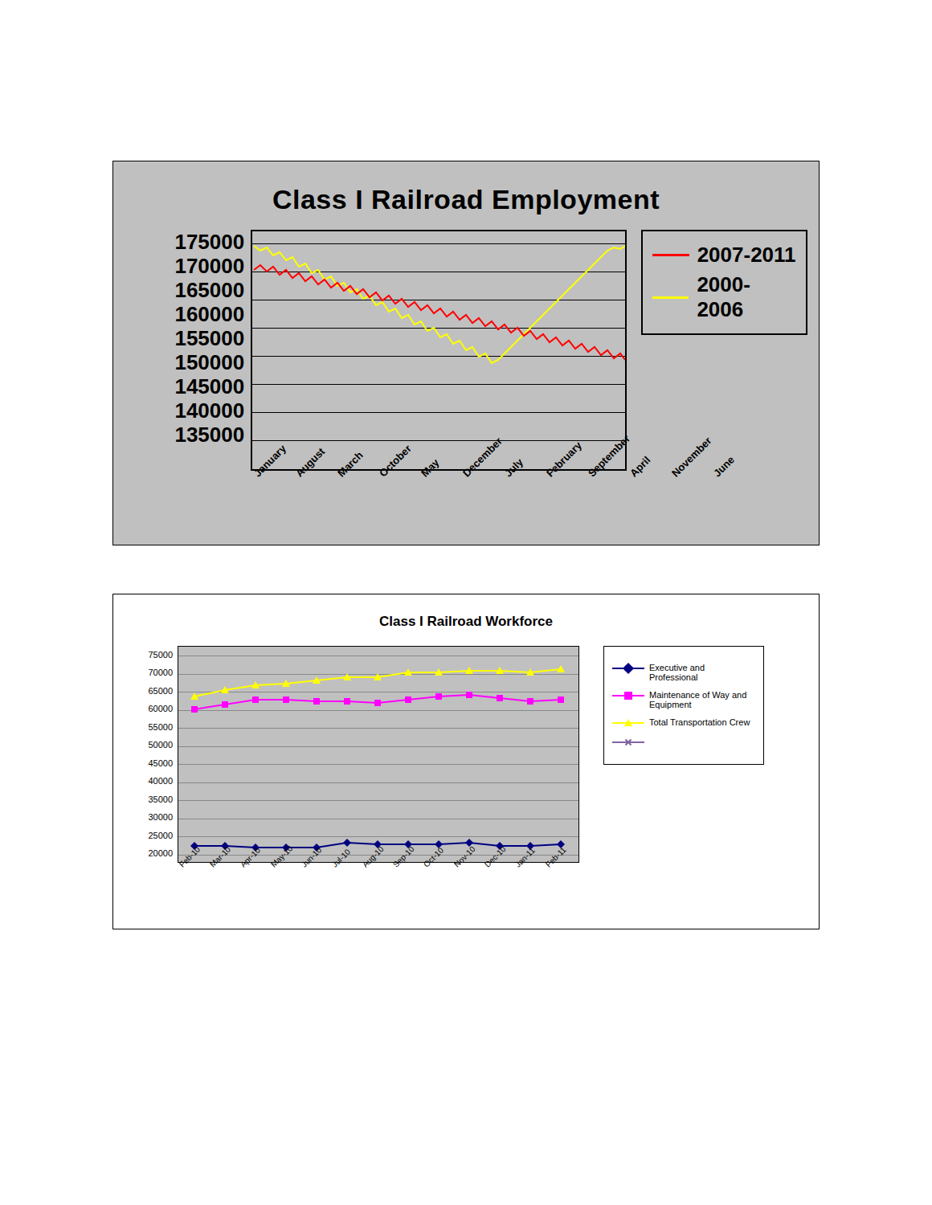Class I Railroad Employment
175000
170000
165000
160000
155000
150000
145000
140000
135000
2007-2011
2000-2006
January August March October May December July February September April November June
Class I Railroad Workforce
75000
70000
65000
60000
55000
50000
45000
40000
35000
30000
25000
20000
Executive and Professional
Maintenance of Way and Equipment
Total Transportation Crew
Feb-10 Mar-10 Apr-10 May-10 Jun-10 Jul-10 Aug-10 Sep-10 Oct-10 Nov-10 Dec-10 Jan-11 Feb-11